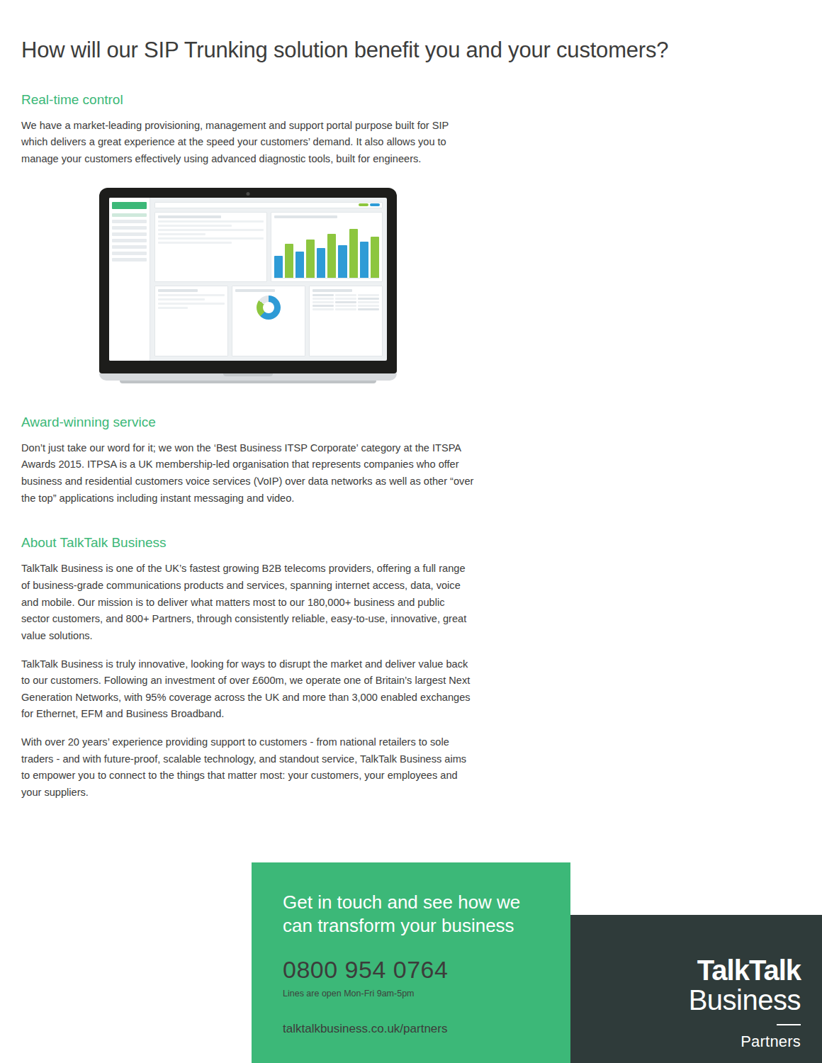How will our SIP Trunking solution benefit you and your customers?
Real-time control
We have a market-leading provisioning, management and support portal purpose built for SIP which delivers a great experience at the speed your customers’ demand. It also allows you to manage your customers effectively using advanced diagnostic tools, built for engineers.
Award-winning service
Don’t just take our word for it; we won the ‘Best Business ITSP Corporate’ category at the ITSPA Awards 2015. ITPSA is a UK membership-led organisation that represents companies who offer business and residential customers voice services (VoIP) over data networks as well as other “over the top” applications including instant messaging and video.
About TalkTalk Business
TalkTalk Business is one of the UK’s fastest growing B2B telecoms providers, offering a full range of business-grade communications products and services, spanning internet access, data, voice and mobile. Our mission is to deliver what matters most to our 180,000+ business and public sector customers, and 800+ Partners, through consistently reliable, easy-to-use, innovative, great value solutions.
TalkTalk Business is truly innovative, looking for ways to disrupt the market and deliver value back to our customers. Following an investment of over £600m, we operate one of Britain’s largest Next Generation Networks, with 95% coverage across the UK and more than 3,000 enabled exchanges for Ethernet, EFM and Business Broadband.
With over 20 years’ experience providing support to customers - from national retailers to sole traders - and with future-proof, scalable technology, and standout service, TalkTalk Business aims to empower you to connect to the things that matter most: your customers, your employees and your suppliers.
Get in touch and see how we can transform your business
0800 954 0764
Lines are open Mon-Fri 9am-5pm
talktalkbusiness.co.uk/partners
TalkTalk
Business
Partners